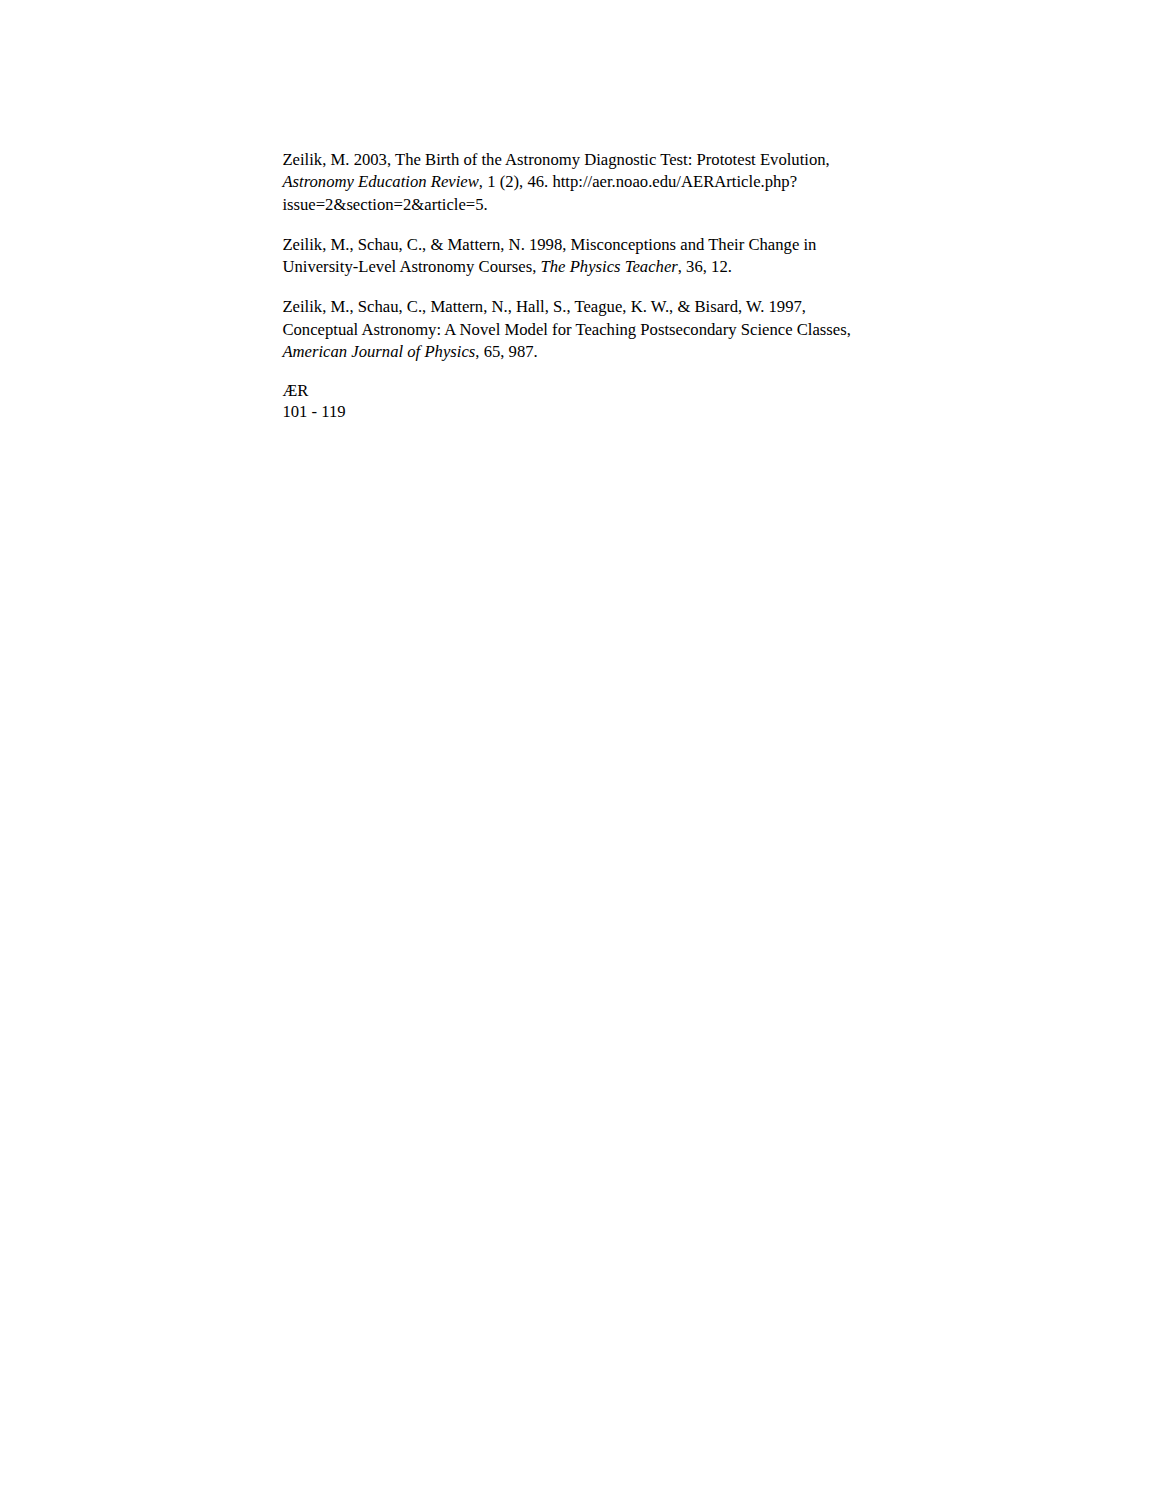Zeilik, M. 2003, The Birth of the Astronomy Diagnostic Test: Prototest Evolution, Astronomy Education Review, 1 (2), 46. http://aer.noao.edu/AERArticle.php?issue=2&section=2&article=5.
Zeilik, M., Schau, C., & Mattern, N. 1998, Misconceptions and Their Change in University-Level Astronomy Courses, The Physics Teacher, 36, 12.
Zeilik, M., Schau, C., Mattern, N., Hall, S., Teague, K. W., & Bisard, W. 1997, Conceptual Astronomy: A Novel Model for Teaching Postsecondary Science Classes, American Journal of Physics, 65, 987.
ÆR
101 - 119